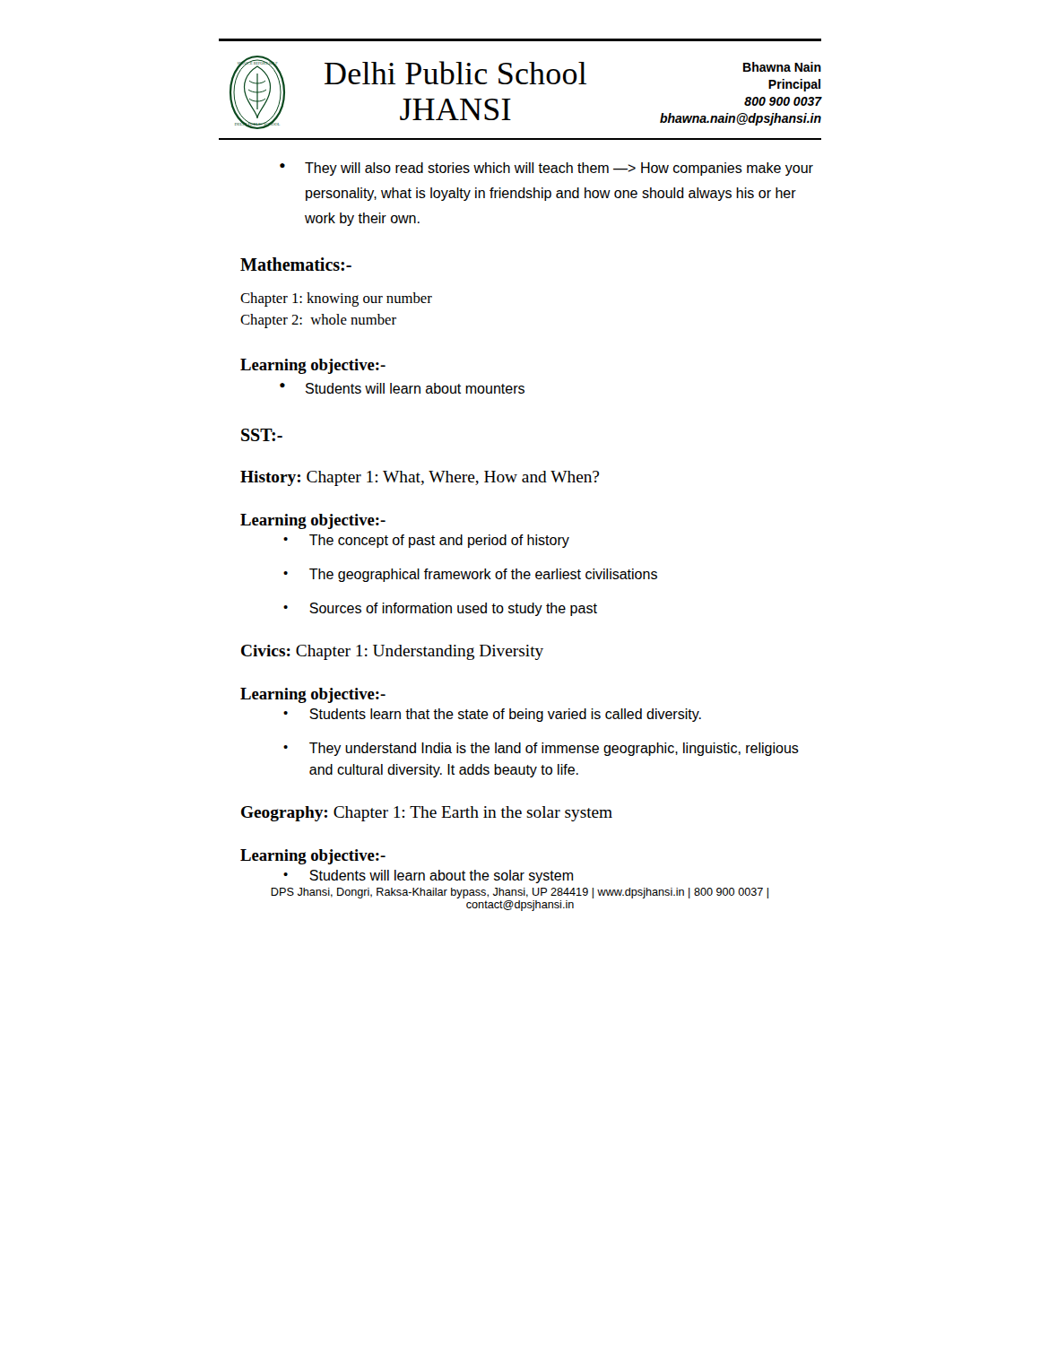SERVICE BEFORE SELF DELHI PUBLIC SCHOOL
Delhi Public School
JHANSI
Bhawna Nain
Principal
800 900 0037
bhawna.nain@dpsjhansi.in
They will also read stories which will teach them —> How companies make your personality, what is loyalty in friendship and how one should always his or her work by their own.
Mathematics:-
Chapter 1: knowing our number
Chapter 2: whole number
Learning objective:-
Students will learn about mounters
SST:-
History: Chapter 1: What, Where, How and When?
Learning objective:-
The concept of past and period of history
The geographical framework of the earliest civilisations
Sources of information used to study the past
Civics: Chapter 1: Understanding Diversity
Learning objective:-
Students learn that the state of being varied is called diversity.
They understand India is the land of immense geographic, linguistic, religious and cultural diversity. It adds beauty to life.
Geography: Chapter 1: The Earth in the solar system
Learning objective:-
Students will learn about the solar system
DPS Jhansi, Dongri, Raksa-Khailar bypass, Jhansi, UP 284419 | www.dpsjhansi.in | 800 900 0037 | contact@dpsjhansi.in